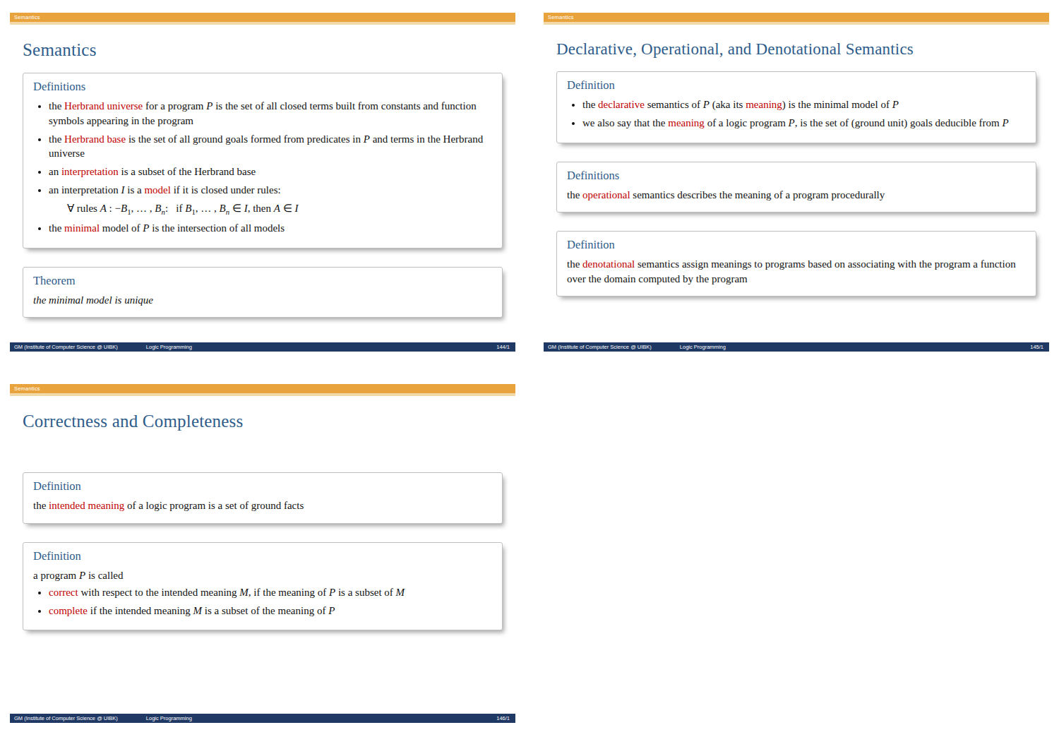Semantics
Semantics
Definitions
the Herbrand universe for a program P is the set of all closed terms built from constants and function symbols appearing in the program
the Herbrand base is the set of all ground goals formed from predicates in P and terms in the Herbrand universe
an interpretation is a subset of the Herbrand base
an interpretation I is a model if it is closed under rules: ∀ rules A : −B1, … , Bn: if B1, … , Bn ∈ I, then A ∈ I
the minimal model of P is the intersection of all models
Theorem
the minimal model is unique
GM (Institute of Computer Science @ UIBK) Logic Programming 144/1
Semantics
Declarative, Operational, and Denotational Semantics
Definition
the declarative semantics of P (aka its meaning) is the minimal model of P
we also say that the meaning of a logic program P, is the set of (ground unit) goals deducible from P
Definitions
the operational semantics describes the meaning of a program procedurally
Definition
the denotational semantics assign meanings to programs based on associating with the program a function over the domain computed by the program
GM (Institute of Computer Science @ UIBK) Logic Programming 145/1
Semantics
Correctness and Completeness
Definition
the intended meaning of a logic program is a set of ground facts
Definition
a program P is called
correct with respect to the intended meaning M, if the meaning of P is a subset of M
complete if the intended meaning M is a subset of the meaning of P
GM (Institute of Computer Science @ UIBK) Logic Programming 146/1